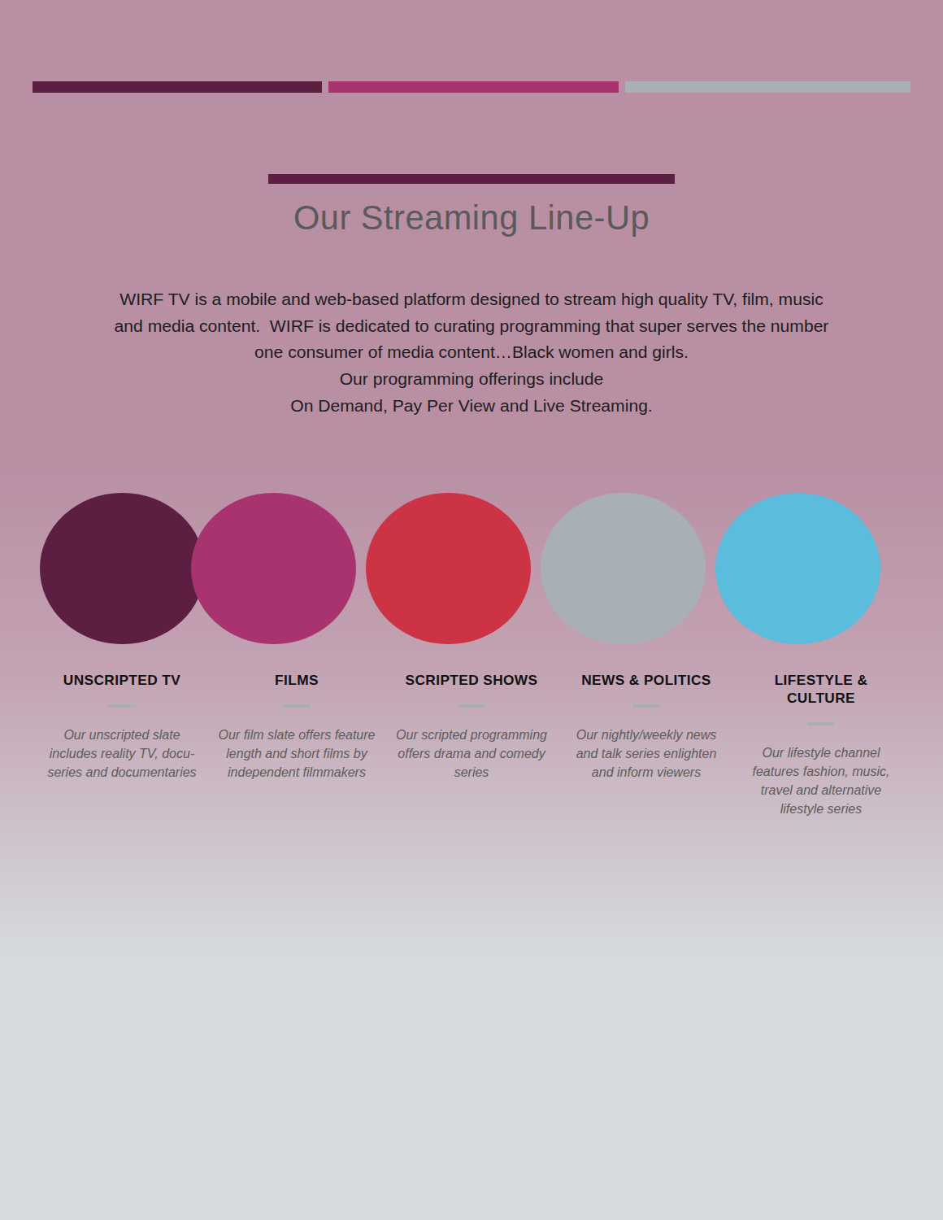Our Streaming Line-Up
WIRF TV is a mobile and web-based platform designed to stream high quality TV, film, music and media content. WIRF is dedicated to curating programming that super serves the number one consumer of media content…Black women and girls.
Our programming offerings include
On Demand, Pay Per View and Live Streaming.
UNSCRIPTED TV
Our unscripted slate includes reality TV, docu-series and documentaries
FILMS
Our film slate offers feature length and short films by independent filmmakers
SCRIPTED SHOWS
Our scripted programming offers drama and comedy series
NEWS & POLITICS
Our nightly/weekly news and talk series enlighten and inform viewers
LIFESTYLE & CULTURE
Our lifestyle channel features fashion, music, travel and alternative lifestyle series